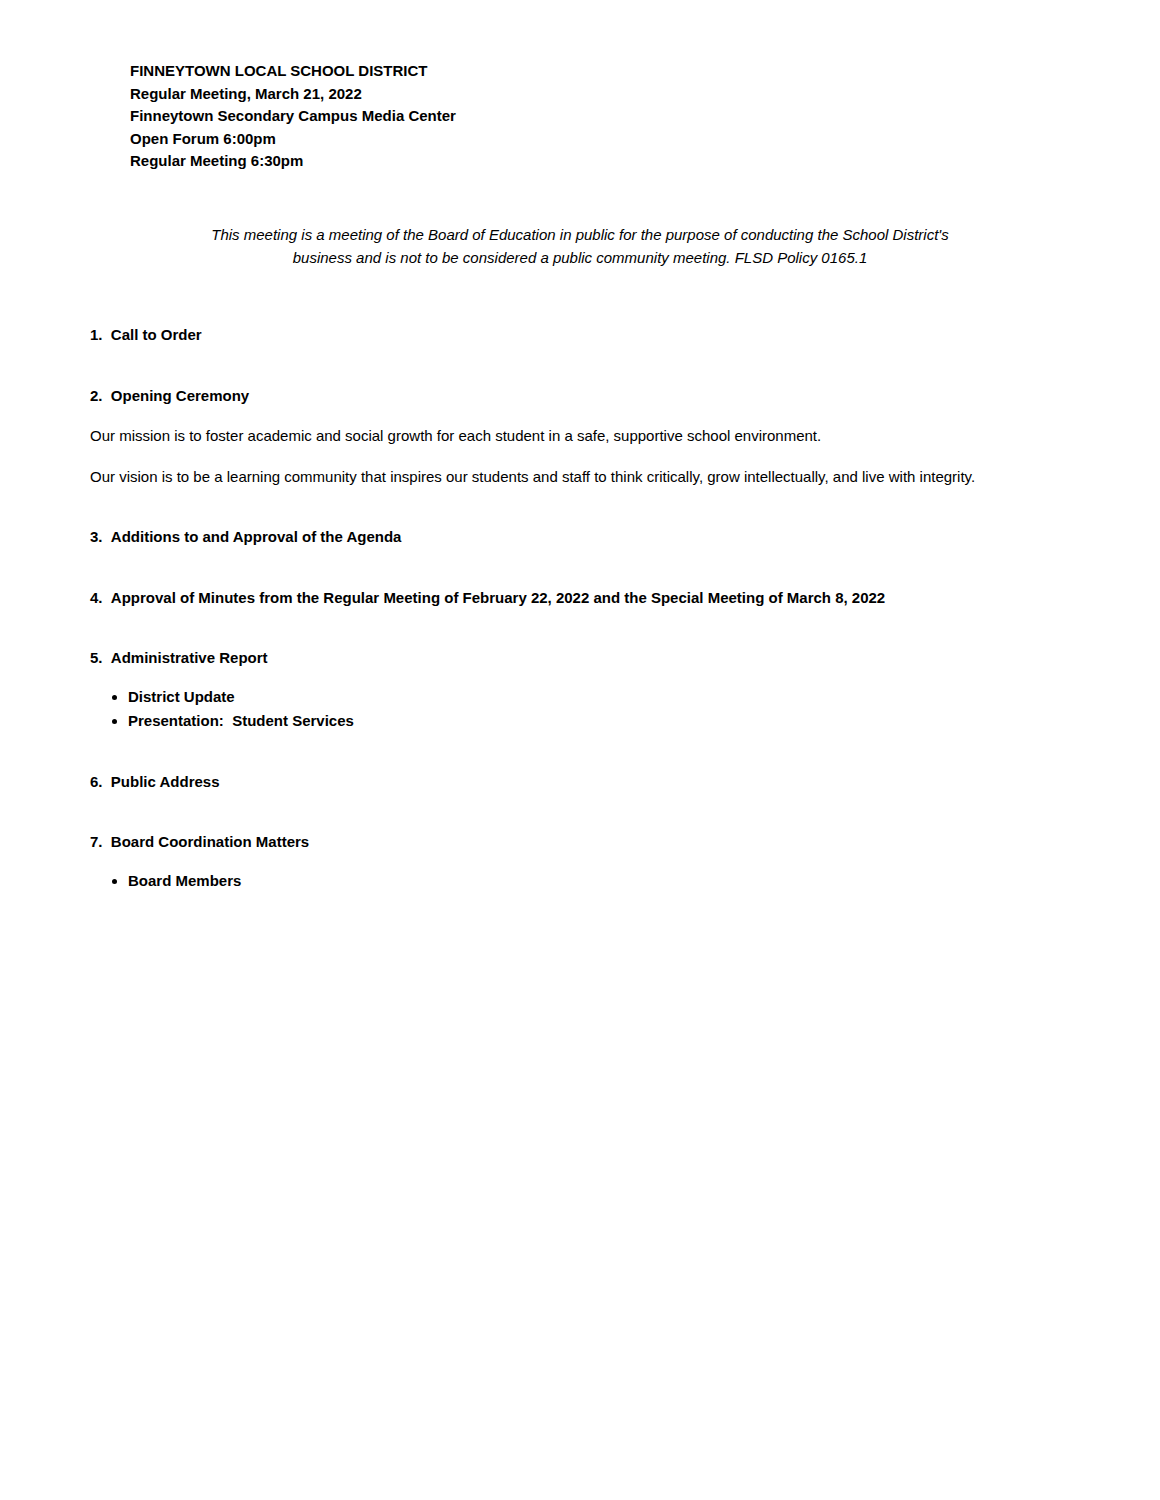FINNEYTOWN LOCAL SCHOOL DISTRICT
Regular Meeting, March 21, 2022
Finneytown Secondary Campus Media Center
Open Forum 6:00pm
Regular Meeting 6:30pm
This meeting is a meeting of the Board of Education in public for the purpose of conducting the School District's business and is not to be considered a public community meeting. FLSD Policy 0165.1
Call to Order
Opening Ceremony
Our mission is to foster academic and social growth for each student in a safe, supportive school environment.
Our vision is to be a learning community that inspires our students and staff to think critically, grow intellectually, and live with integrity.
Additions to and Approval of the Agenda
Approval of Minutes from the Regular Meeting of February 22, 2022 and the Special Meeting of March 8, 2022
Administrative Report
District Update
Presentation: Student Services
Public Address
Board Coordination Matters
Board Members